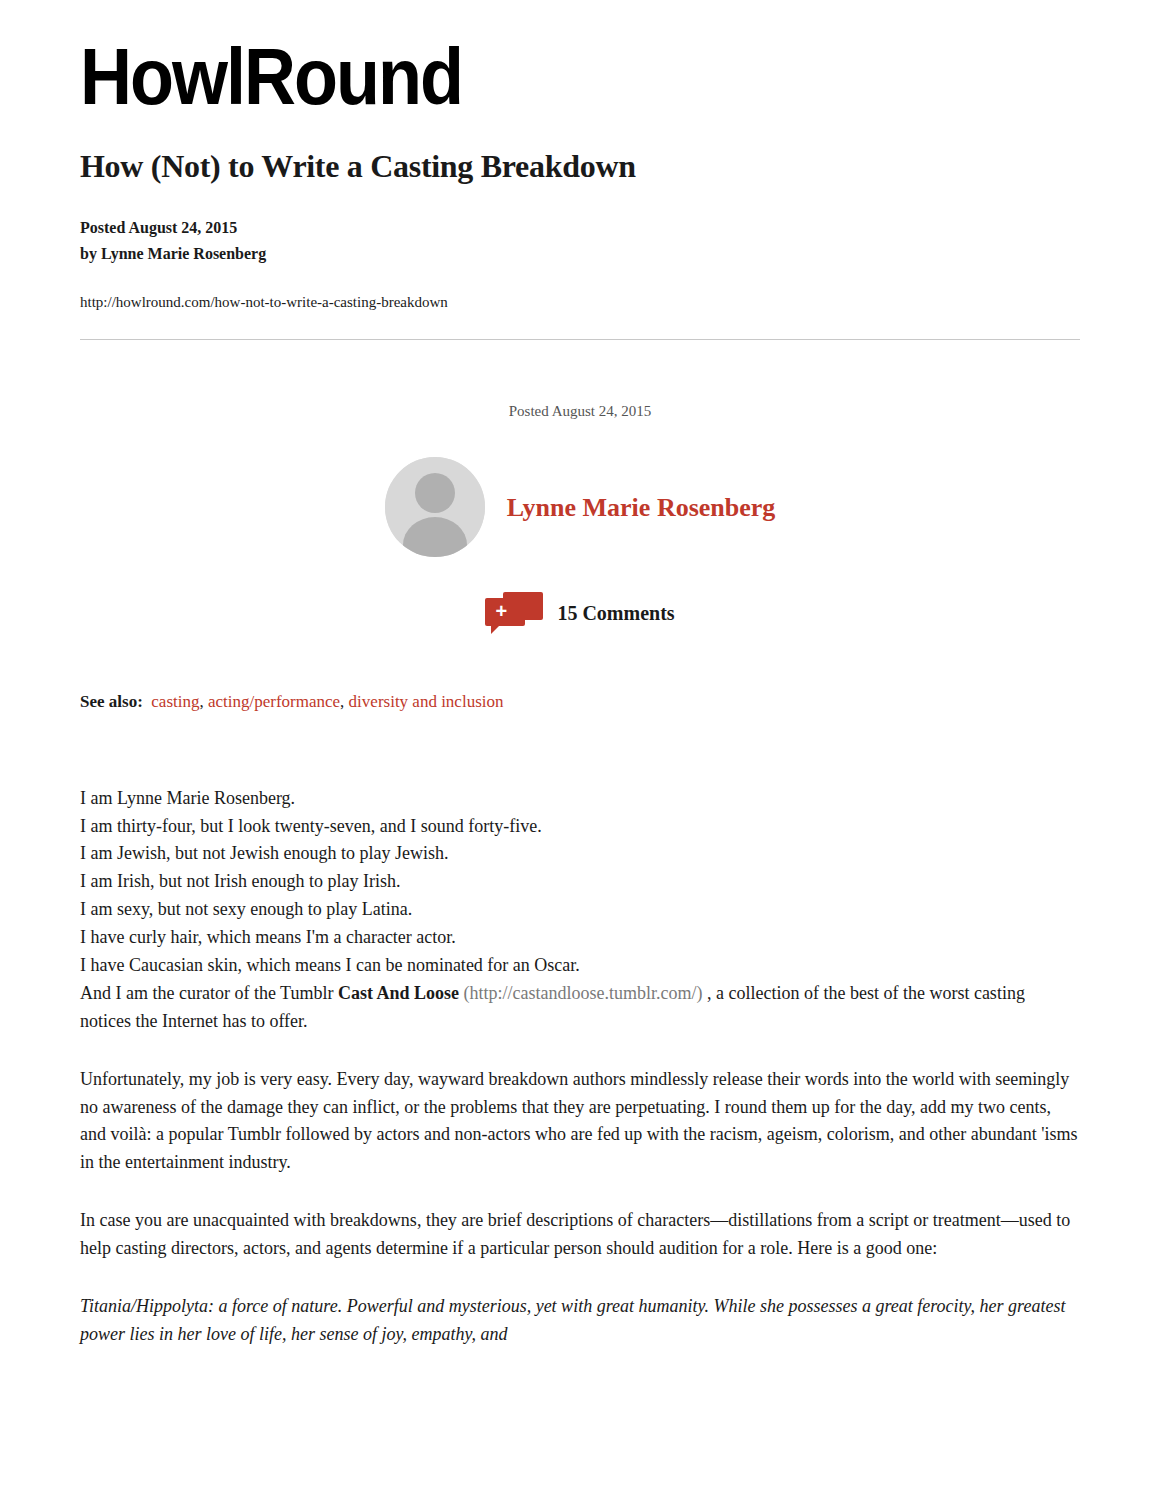HowlRound
How (Not) to Write a Casting Breakdown
Posted August 24, 2015
by Lynne Marie Rosenberg
http://howlround.com/how-not-to-write-a-casting-breakdown
Posted August 24, 2015
Lynne Marie Rosenberg
+
15 Comments
See also: casting, acting/performance, diversity and inclusion
I am Lynne Marie Rosenberg.
I am thirty-four, but I look twenty-seven, and I sound forty-five.
I am Jewish, but not Jewish enough to play Jewish.
I am Irish, but not Irish enough to play Irish.
I am sexy, but not sexy enough to play Latina.
I have curly hair, which means I'm a character actor.
I have Caucasian skin, which means I can be nominated for an Oscar.
And I am the curator of the Tumblr Cast And Loose (http://castandloose.tumblr.com/) , a collection of the best of the worst casting notices the Internet has to offer.
Unfortunately, my job is very easy. Every day, wayward breakdown authors mindlessly release their words into the world with seemingly no awareness of the damage they can inflict, or the problems that they are perpetuating. I round them up for the day, add my two cents, and voilà: a popular Tumblr followed by actors and non-actors who are fed up with the racism, ageism, colorism, and other abundant 'isms in the entertainment industry.
In case you are unacquainted with breakdowns, they are brief descriptions of characters—distillations from a script or treatment—used to help casting directors, actors, and agents determine if a particular person should audition for a role. Here is a good one:
Titania/Hippolyta: a force of nature. Powerful and mysterious, yet with great humanity. While she possesses a great ferocity, her greatest power lies in her love of life, her sense of joy, empathy, and